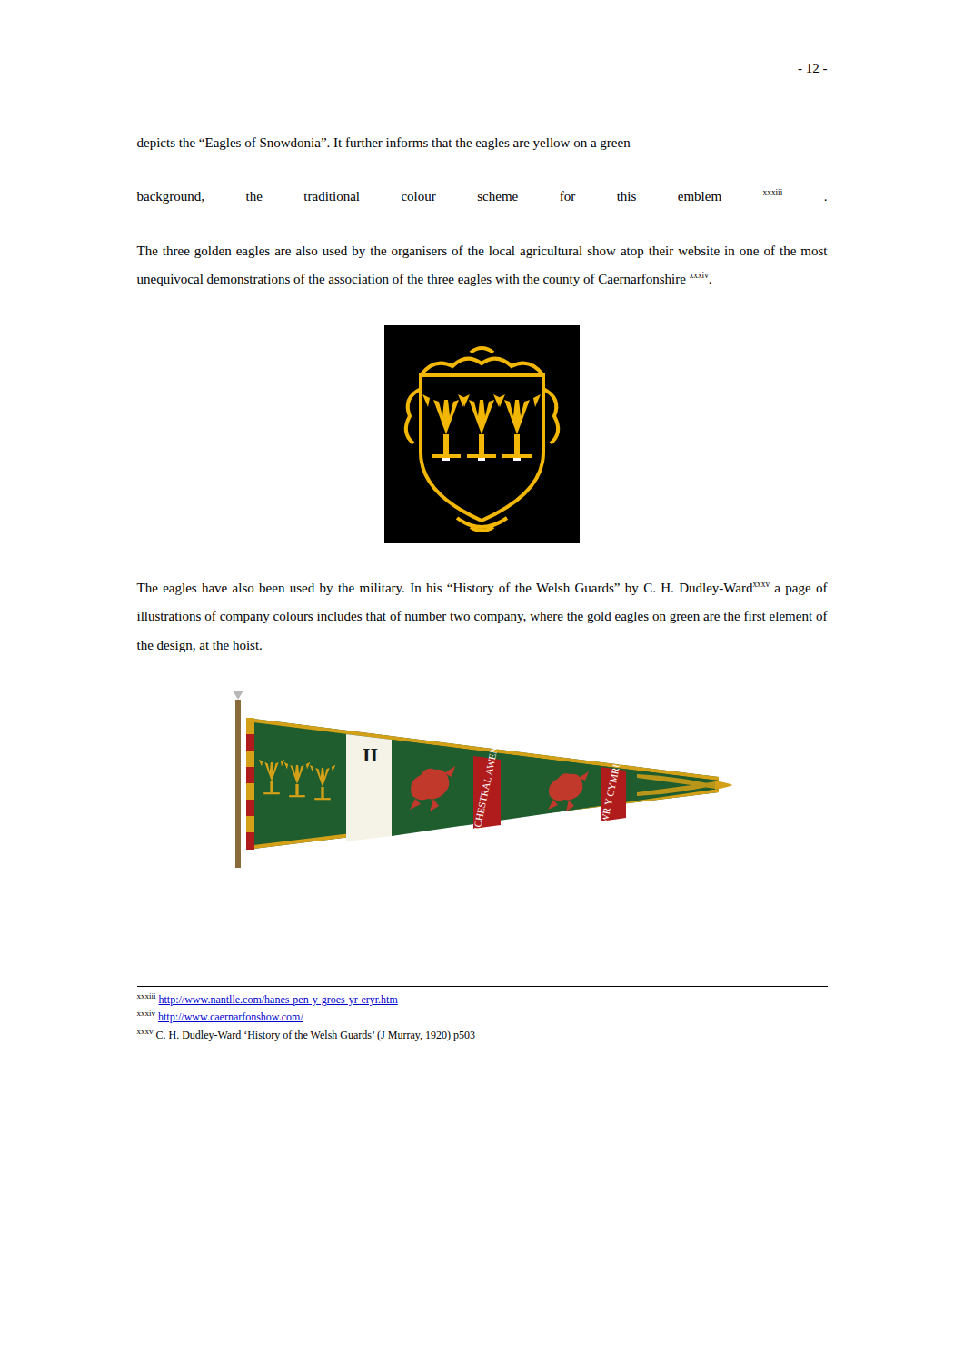- 12 -
depicts the “Eagles of Snowdonia”. It further informs that the eagles are yellow on a green
background, the traditional colour scheme for this emblem xxxiii .
The three golden eagles are also used by the organisers of the local agricultural show atop their website in one of the most unequivocal demonstrations of the association of the three eagles with the county of Caernarfonshire xxxiv.
The eagles have also been used by the military. In his “History of the Welsh Guards” by C. H. Dudley-Wardxxxv a page of illustrations of company colours includes that of number two company, where the gold eagles on green are the first element of the design, at the hoist.
II GORCHESTRAL AWEN CWR Y CYMRU
xxxiii http://www.nantlle.com/hanes-pen-y-groes-yr-eryr.htm
xxxiv http://www.caernarfonshow.com/
xxxv C. H. Dudley-Ward ‘History of the Welsh Guards’ (J Murray, 1920) p503